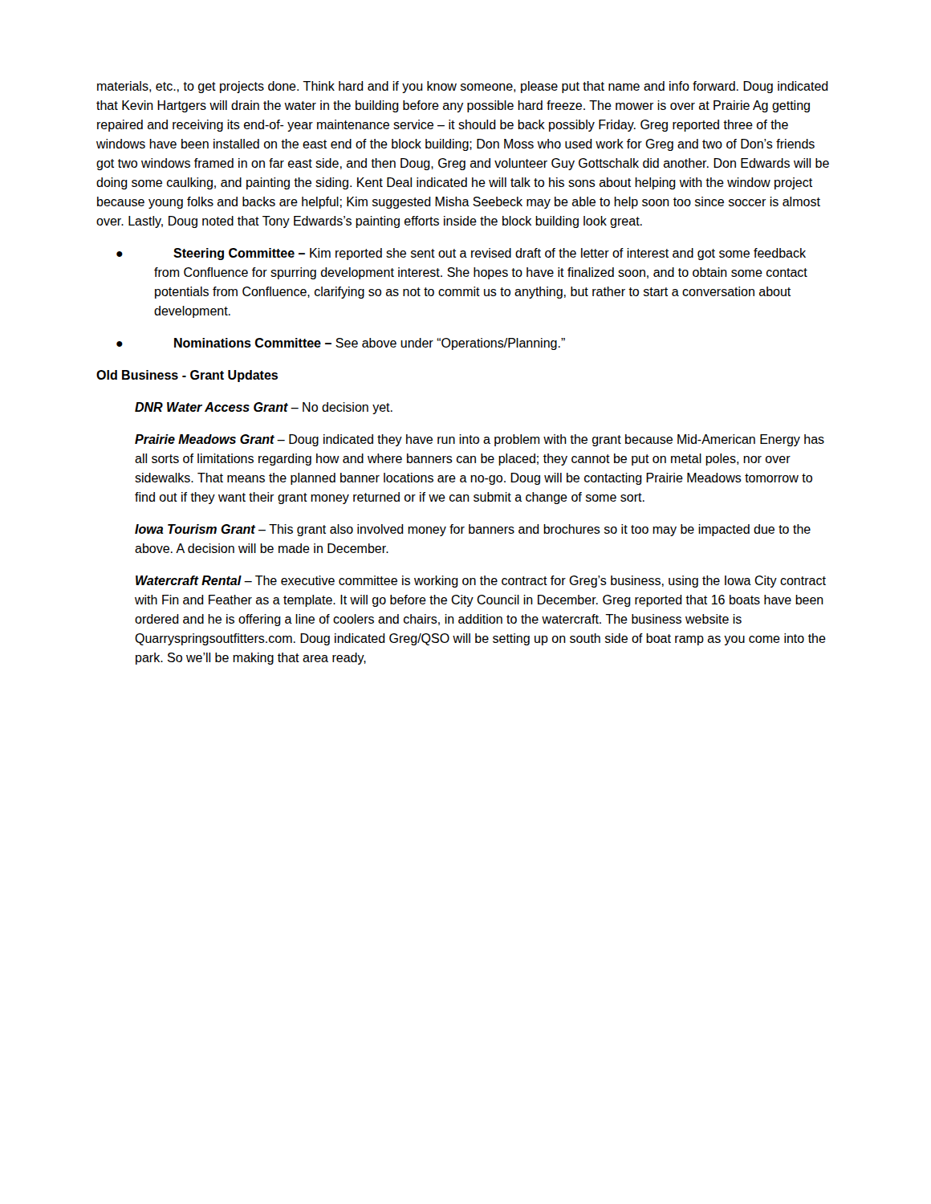materials, etc., to get projects done. Think hard and if you know someone, please put that name and info forward. Doug indicated that Kevin Hartgers will drain the water in the building before any possible hard freeze. The mower is over at Prairie Ag getting repaired and receiving its end-of- year maintenance service – it should be back possibly Friday. Greg reported three of the windows have been installed on the east end of the block building; Don Moss who used work for Greg and two of Don’s friends got two windows framed in on far east side, and then Doug, Greg and volunteer Guy Gottschalk did another. Don Edwards will be doing some caulking, and painting the siding. Kent Deal indicated he will talk to his sons about helping with the window project because young folks and backs are helpful; Kim suggested Misha Seebeck may be able to help soon too since soccer is almost over. Lastly, Doug noted that Tony Edwards’s painting efforts inside the block building look great.
●Steering Committee – Kim reported she sent out a revised draft of the letter of interest and got some feedback from Confluence for spurring development interest. She hopes to have it finalized soon, and to obtain some contact potentials from Confluence, clarifying so as not to commit us to anything, but rather to start a conversation about development.
●Nominations Committee – See above under “Operations/Planning.”
Old Business - Grant Updates
DNR Water Access Grant – No decision yet.
Prairie Meadows Grant – Doug indicated they have run into a problem with the grant because Mid-American Energy has all sorts of limitations regarding how and where banners can be placed; they cannot be put on metal poles, nor over sidewalks. That means the planned banner locations are a no-go. Doug will be contacting Prairie Meadows tomorrow to find out if they want their grant money returned or if we can submit a change of some sort.
Iowa Tourism Grant – This grant also involved money for banners and brochures so it too may be impacted due to the above. A decision will be made in December.
Watercraft Rental – The executive committee is working on the contract for Greg’s business, using the Iowa City contract with Fin and Feather as a template. It will go before the City Council in December. Greg reported that 16 boats have been ordered and he is offering a line of coolers and chairs, in addition to the watercraft. The business website is Quarryspringsoutfitters.com. Doug indicated Greg/QSO will be setting up on south side of boat ramp as you come into the park. So we’ll be making that area ready,